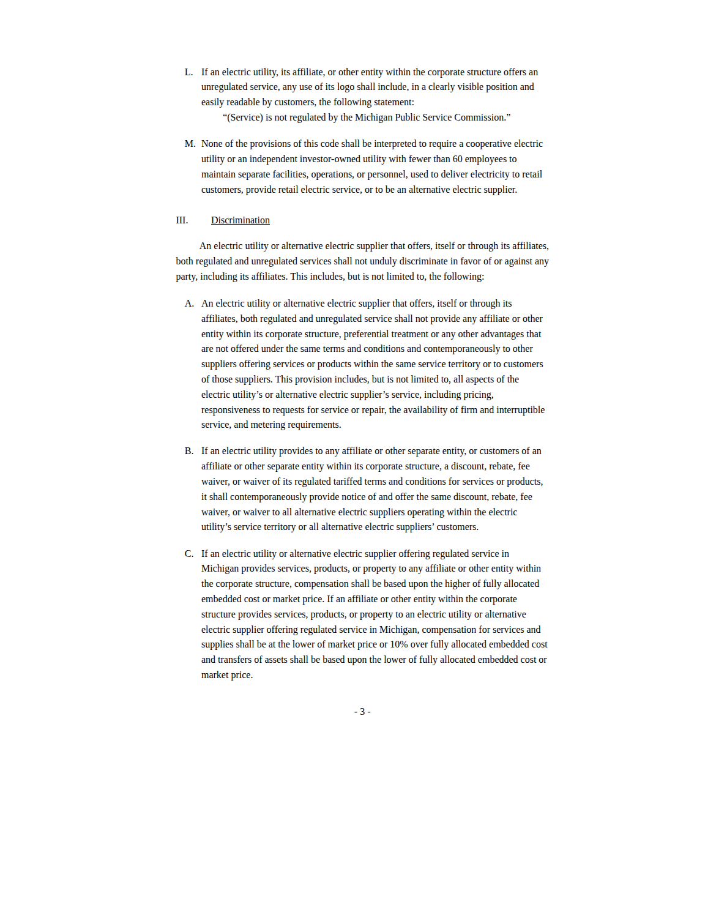L.
If an electric utility, its affiliate, or other entity within the corporate structure offers an unregulated service, any use of its logo shall include, in a clearly visible position and easily readable by customers, the following statement: “(Service) is not regulated by the Michigan Public Service Commission.”
M.
None of the provisions of this code shall be interpreted to require a cooperative electric utility or an independent investor-owned utility with fewer than 60 employees to maintain separate facilities, operations, or personnel, used to deliver electricity to retail customers, provide retail electric service, or to be an alternative electric supplier.
III.
Discrimination
An electric utility or alternative electric supplier that offers, itself or through its affiliates, both regulated and unregulated services shall not unduly discriminate in favor of or against any party, including its affiliates. This includes, but is not limited to, the following:
A.
An electric utility or alternative electric supplier that offers, itself or through its affiliates, both regulated and unregulated service shall not provide any affiliate or other entity within its corporate structure, preferential treatment or any other advantages that are not offered under the same terms and conditions and contemporaneously to other suppliers offering services or products within the same service territory or to customers of those suppliers. This provision includes, but is not limited to, all aspects of the electric utility’s or alternative electric supplier’s service, including pricing, responsiveness to requests for service or repair, the availability of firm and interruptible service, and metering requirements.
B.
If an electric utility provides to any affiliate or other separate entity, or customers of an affiliate or other separate entity within its corporate structure, a discount, rebate, fee waiver, or waiver of its regulated tariffed terms and conditions for services or products, it shall contemporaneously provide notice of and offer the same discount, rebate, fee waiver, or waiver to all alternative electric suppliers operating within the electric utility’s service territory or all alternative electric suppliers’ customers.
C.
If an electric utility or alternative electric supplier offering regulated service in Michigan provides services, products, or property to any affiliate or other entity within the corporate structure, compensation shall be based upon the higher of fully allocated embedded cost or market price. If an affiliate or other entity within the corporate structure provides services, products, or property to an electric utility or alternative electric supplier offering regulated service in Michigan, compensation for services and supplies shall be at the lower of market price or 10% over fully allocated embedded cost and transfers of assets shall be based upon the lower of fully allocated embedded cost or market price.
- 3 -